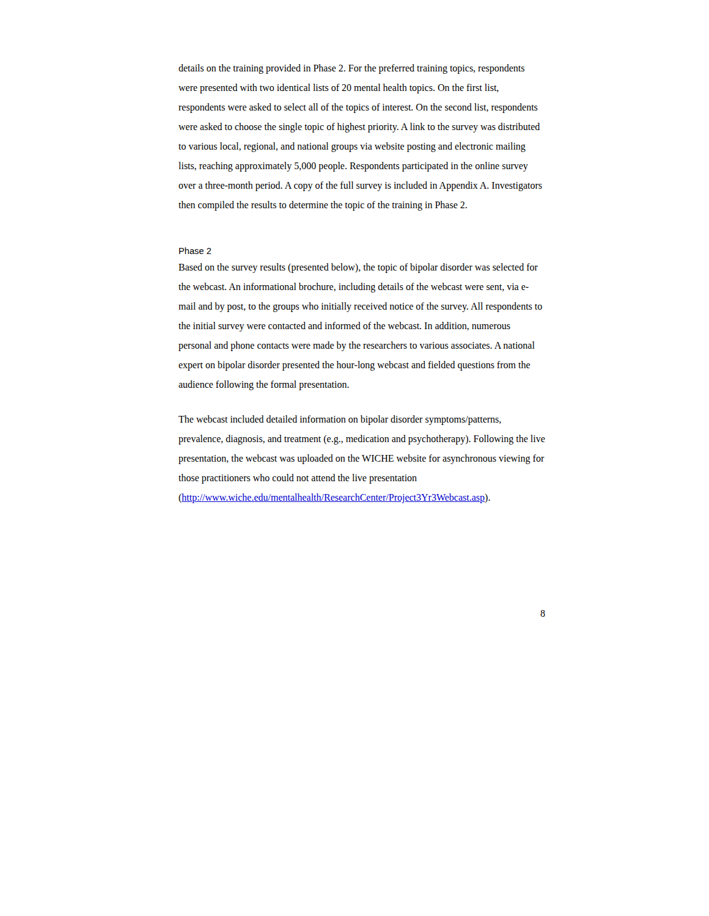details on the training provided in Phase 2. For the preferred training topics, respondents were presented with two identical lists of 20 mental health topics. On the first list, respondents were asked to select all of the topics of interest. On the second list, respondents were asked to choose the single topic of highest priority. A link to the survey was distributed to various local, regional, and national groups via website posting and electronic mailing lists, reaching approximately 5,000 people. Respondents participated in the online survey over a three-month period. A copy of the full survey is included in Appendix A. Investigators then compiled the results to determine the topic of the training in Phase 2.
Phase 2
Based on the survey results (presented below), the topic of bipolar disorder was selected for the webcast. An informational brochure, including details of the webcast were sent, via e-mail and by post, to the groups who initially received notice of the survey. All respondents to the initial survey were contacted and informed of the webcast. In addition, numerous personal and phone contacts were made by the researchers to various associates. A national expert on bipolar disorder presented the hour-long webcast and fielded questions from the audience following the formal presentation.
The webcast included detailed information on bipolar disorder symptoms/patterns, prevalence, diagnosis, and treatment (e.g., medication and psychotherapy). Following the live presentation, the webcast was uploaded on the WICHE website for asynchronous viewing for those practitioners who could not attend the live presentation (http://www.wiche.edu/mentalhealth/ResearchCenter/Project3Yr3Webcast.asp).
8